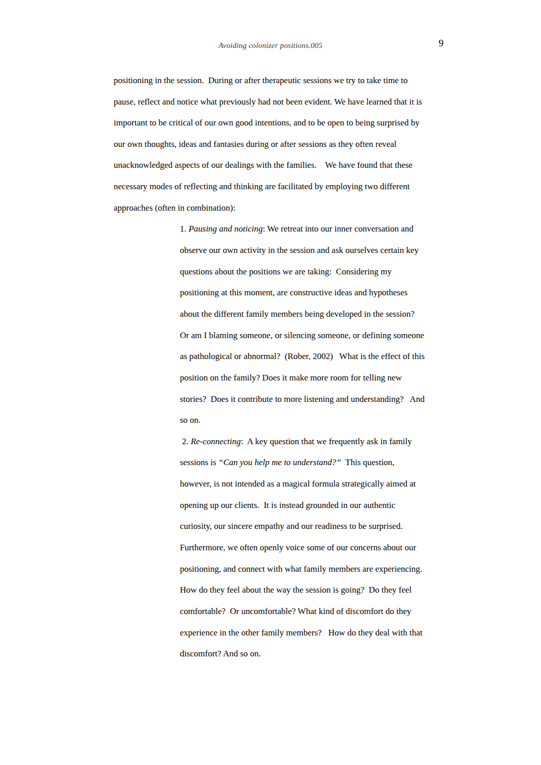Avoiding colonizer positions.005
9
positioning in the session. During or after therapeutic sessions we try to take time to pause, reflect and notice what previously had not been evident. We have learned that it is important to be critical of our own good intentions, and to be open to being surprised by our own thoughts, ideas and fantasies during or after sessions as they often reveal unacknowledged aspects of our dealings with the families. We have found that these necessary modes of reflecting and thinking are facilitated by employing two different approaches (often in combination):
1. Pausing and noticing: We retreat into our inner conversation and observe our own activity in the session and ask ourselves certain key questions about the positions we are taking: Considering my positioning at this moment, are constructive ideas and hypotheses about the different family members being developed in the session? Or am I blaming someone, or silencing someone, or defining someone as pathological or abnormal? (Rober, 2002) What is the effect of this position on the family? Does it make more room for telling new stories? Does it contribute to more listening and understanding? And so on.
2. Re-connecting: A key question that we frequently ask in family sessions is “Can you help me to understand?” This question, however, is not intended as a magical formula strategically aimed at opening up our clients. It is instead grounded in our authentic curiosity, our sincere empathy and our readiness to be surprised. Furthermore, we often openly voice some of our concerns about our positioning, and connect with what family members are experiencing. How do they feel about the way the session is going? Do they feel comfortable? Or uncomfortable? What kind of discomfort do they experience in the other family members? How do they deal with that discomfort? And so on.